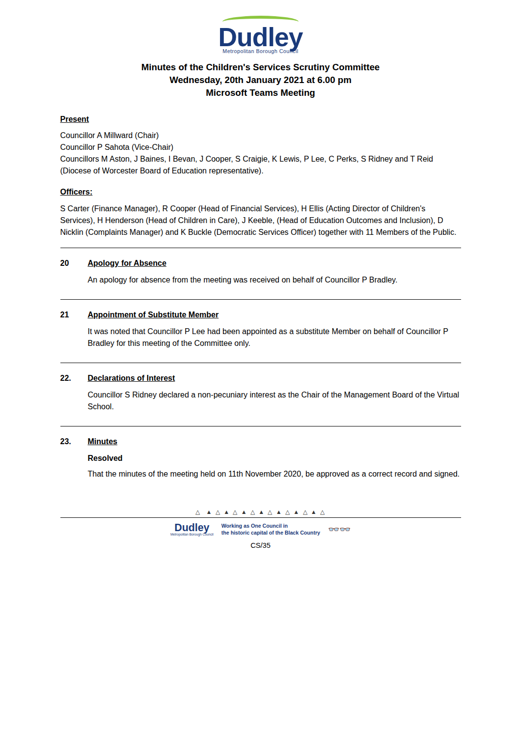Dudley Metropolitan Borough Council
Minutes of the Children's Services Scrutiny Committee
Wednesday, 20th January 2021 at 6.00 pm
Microsoft Teams Meeting
Present
Councillor A Millward (Chair)
Councillor P Sahota (Vice-Chair)
Councillors M Aston, J Baines, I Bevan, J Cooper, S Craigie, K Lewis, P Lee, C Perks, S Ridney and T Reid (Diocese of Worcester Board of Education representative).
Officers:
S Carter (Finance Manager), R Cooper (Head of Financial Services), H Ellis (Acting Director of Children's Services), H Henderson (Head of Children in Care), J Keeble, (Head of Education Outcomes and Inclusion), D Nicklin (Complaints Manager) and K Buckle (Democratic Services Officer) together with 11 Members of the Public.
20
Apology for Absence
An apology for absence from the meeting was received on behalf of Councillor P Bradley.
21
Appointment of Substitute Member
It was noted that Councillor P Lee had been appointed as a substitute Member on behalf of Councillor P Bradley for this meeting of the Committee only.
22.
Declarations of Interest
Councillor S Ridney declared a non-pecuniary interest as the Chair of the Management Board of the Virtual School.
23.
Minutes
Resolved
That the minutes of the meeting held on 11th November 2020, be approved as a correct record and signed.
△ ▲ △ ▲ △ ▲ △ ▲ △ ▲ △ ▲ △ ▲ △
DudleyMetropolitan Borough Council Working as One Council in
the historic capital of the Black Country 👓👓
CS/35